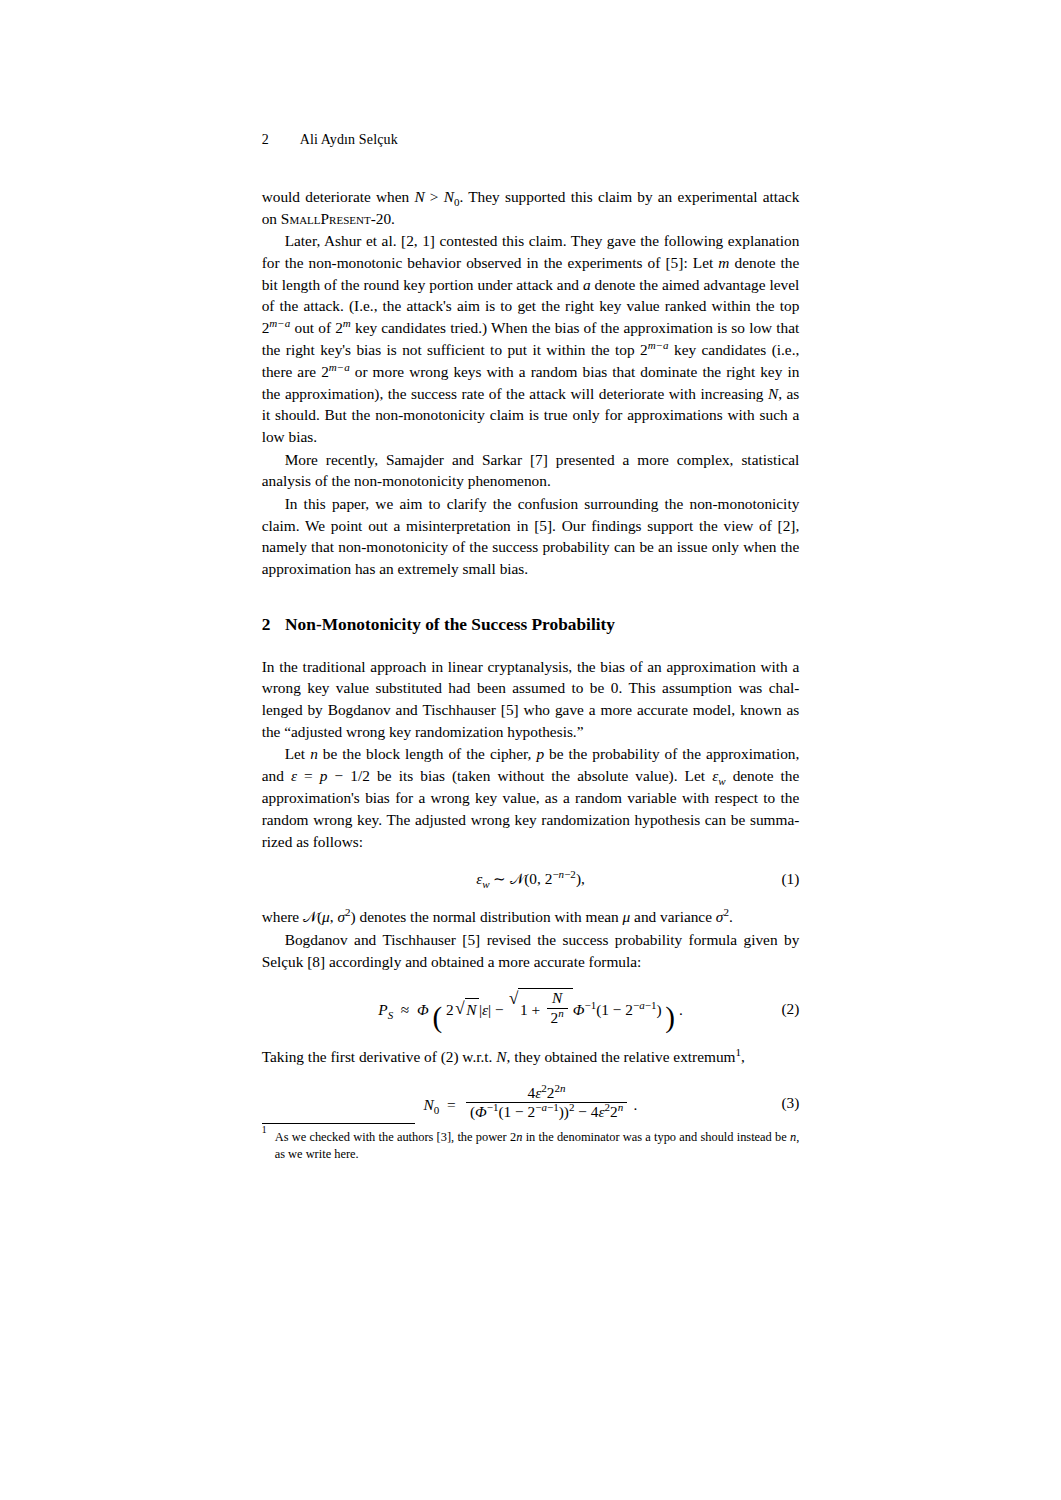2 Ali Aydın Selçuk
would deteriorate when N > N0. They supported this claim by an experimental attack on SmallPresent-20.
Later, Ashur et al. [2, 1] contested this claim. They gave the following explanation for the non-monotonic behavior observed in the experiments of [5]: Let m denote the bit length of the round key portion under attack and a denote the aimed advantage level of the attack. (I.e., the attack's aim is to get the right key value ranked within the top 2m−a out of 2m key candidates tried.) When the bias of the approximation is so low that the right key's bias is not sufficient to put it within the top 2m−a key candidates (i.e., there are 2m−a or more wrong keys with a random bias that dominate the right key in the approximation), the success rate of the attack will deteriorate with increasing N, as it should. But the non-monotonicity claim is true only for approximations with such a low bias.
More recently, Samajder and Sarkar [7] presented a more complex, statistical analysis of the non-monotonicity phenomenon.
In this paper, we aim to clarify the confusion surrounding the non-monotonicity claim. We point out a misinterpretation in [5]. Our findings support the view of [2], namely that non-monotonicity of the success probability can be an issue only when the approximation has an extremely small bias.
2 Non-Monotonicity of the Success Probability
In the traditional approach in linear cryptanalysis, the bias of an approximation with a wrong key value substituted had been assumed to be 0. This assumption was challenged by Bogdanov and Tischhauser [5] who gave a more accurate model, known as the “adjusted wrong key randomization hypothesis.”
Let n be the block length of the cipher, p be the probability of the approximation, and ε = p − 1/2 be its bias (taken without the absolute value). Let εw denote the approximation's bias for a wrong key value, as a random variable with respect to the random wrong key. The adjusted wrong key randomization hypothesis can be summarized as follows:
εw ∼ 𝒩(0, 2−n−2), (1)
where 𝒩(μ, σ2) denotes the normal distribution with mean μ and variance σ2.
Bogdanov and Tischhauser [5] revised the success probability formula given by Selçuk [8] accordingly and obtained a more accurate formula:
PS ≈ Φ ( 2N|ε| − 1 + N 2n Φ−1(1 − 2−a−1) ) . (2)
Taking the first derivative of (2) w.r.t. N, they obtained the relative extremum1,
N0 = 4ε222n (Φ−1(1 − 2−a−1))2 − 4ε22n . (3)
1As we checked with the authors [3], the power 2n in the denominator was a typo and should instead be n, as we write here.